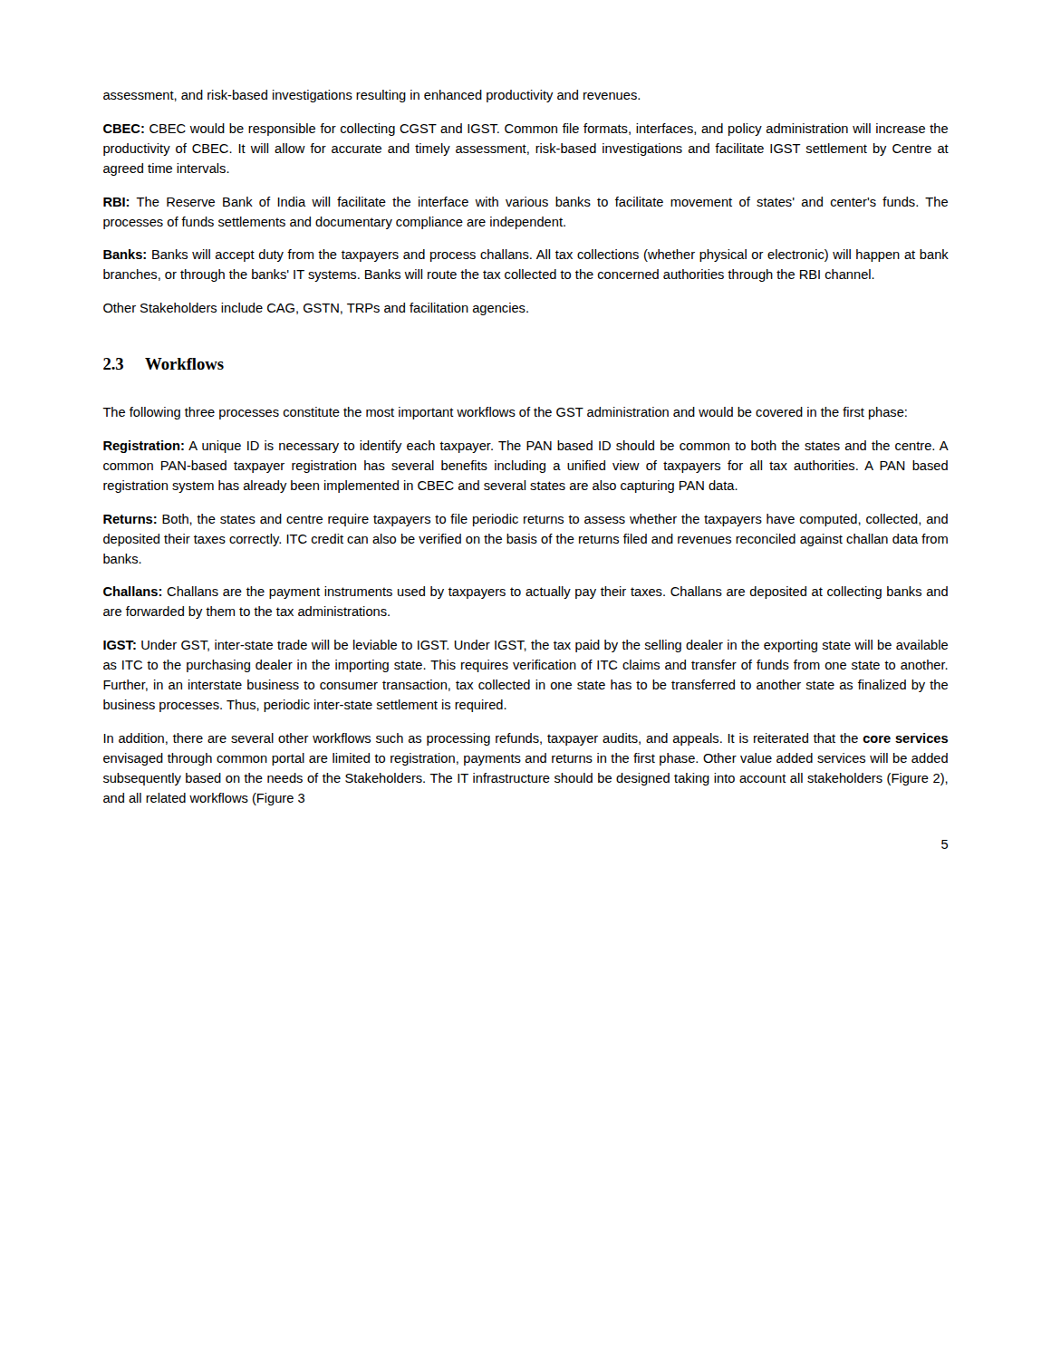assessment, and risk-based investigations resulting in enhanced productivity and revenues.
CBEC: CBEC would be responsible for collecting CGST and IGST. Common file formats, interfaces, and policy administration will increase the productivity of CBEC. It will allow for accurate and timely assessment, risk-based investigations and facilitate IGST settlement by Centre at agreed time intervals.
RBI: The Reserve Bank of India will facilitate the interface with various banks to facilitate movement of states' and center's funds. The processes of funds settlements and documentary compliance are independent.
Banks: Banks will accept duty from the taxpayers and process challans. All tax collections (whether physical or electronic) will happen at bank branches, or through the banks' IT systems. Banks will route the tax collected to the concerned authorities through the RBI channel.
Other Stakeholders include CAG, GSTN, TRPs and facilitation agencies.
2.3 Workflows
The following three processes constitute the most important workflows of the GST administration and would be covered in the first phase:
Registration: A unique ID is necessary to identify each taxpayer. The PAN based ID should be common to both the states and the centre. A common PAN-based taxpayer registration has several benefits including a unified view of taxpayers for all tax authorities. A PAN based registration system has already been implemented in CBEC and several states are also capturing PAN data.
Returns: Both, the states and centre require taxpayers to file periodic returns to assess whether the taxpayers have computed, collected, and deposited their taxes correctly. ITC credit can also be verified on the basis of the returns filed and revenues reconciled against challan data from banks.
Challans: Challans are the payment instruments used by taxpayers to actually pay their taxes. Challans are deposited at collecting banks and are forwarded by them to the tax administrations.
IGST: Under GST, inter-state trade will be leviable to IGST. Under IGST, the tax paid by the selling dealer in the exporting state will be available as ITC to the purchasing dealer in the importing state. This requires verification of ITC claims and transfer of funds from one state to another. Further, in an interstate business to consumer transaction, tax collected in one state has to be transferred to another state as finalized by the business processes. Thus, periodic inter-state settlement is required.
In addition, there are several other workflows such as processing refunds, taxpayer audits, and appeals. It is reiterated that the core services envisaged through common portal are limited to registration, payments and returns in the first phase. Other value added services will be added subsequently based on the needs of the Stakeholders. The IT infrastructure should be designed taking into account all stakeholders (Figure 2), and all related workflows (Figure 3
5